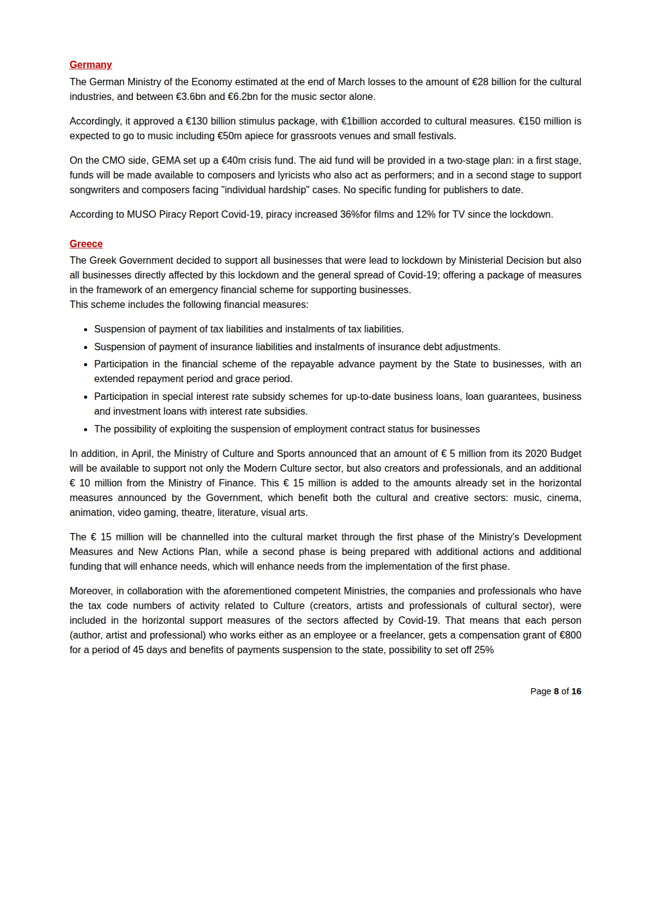Germany
The German Ministry of the Economy estimated at the end of March losses to the amount of €28 billion for the cultural industries, and between €3.6bn and €6.2bn for the music sector alone.
Accordingly, it approved a €130 billion stimulus package, with €1billion accorded to cultural measures. €150 million is expected to go to music including €50m apiece for grassroots venues and small festivals.
On the CMO side, GEMA set up a €40m crisis fund. The aid fund will be provided in a two-stage plan: in a first stage, funds will be made available to composers and lyricists who also act as performers; and in a second stage to support songwriters and composers facing "individual hardship" cases. No specific funding for publishers to date.
According to MUSO Piracy Report Covid-19, piracy increased 36%for films and 12% for TV since the lockdown.
Greece
The Greek Government decided to support all businesses that were lead to lockdown by Ministerial Decision but also all businesses directly affected by this lockdown and the general spread of Covid-19; offering a package of measures in the framework of an emergency financial scheme for supporting businesses.
This scheme includes the following financial measures:
Suspension of payment of tax liabilities and instalments of tax liabilities.
Suspension of payment of insurance liabilities and instalments of insurance debt adjustments.
Participation in the financial scheme of the repayable advance payment by the State to businesses, with an extended repayment period and grace period.
Participation in special interest rate subsidy schemes for up-to-date business loans, loan guarantees, business and investment loans with interest rate subsidies.
The possibility of exploiting the suspension of employment contract status for businesses
In addition, in April, the Ministry of Culture and Sports announced that an amount of € 5 million from its 2020 Budget will be available to support not only the Modern Culture sector, but also creators and professionals, and an additional € 10 million from the Ministry of Finance. This € 15 million is added to the amounts already set in the horizontal measures announced by the Government, which benefit both the cultural and creative sectors: music, cinema, animation, video gaming, theatre, literature, visual arts.
The € 15 million will be channelled into the cultural market through the first phase of the Ministry's Development Measures and New Actions Plan, while a second phase is being prepared with additional actions and additional funding that will enhance needs, which will enhance needs from the implementation of the first phase.
Moreover, in collaboration with the aforementioned competent Ministries, the companies and professionals who have the tax code numbers of activity related to Culture (creators, artists and professionals of cultural sector), were included in the horizontal support measures of the sectors affected by Covid-19. That means that each person (author, artist and professional) who works either as an employee or a freelancer, gets a compensation grant of €800 for a period of 45 days and benefits of payments suspension to the state, possibility to set off 25%
Page 8 of 16